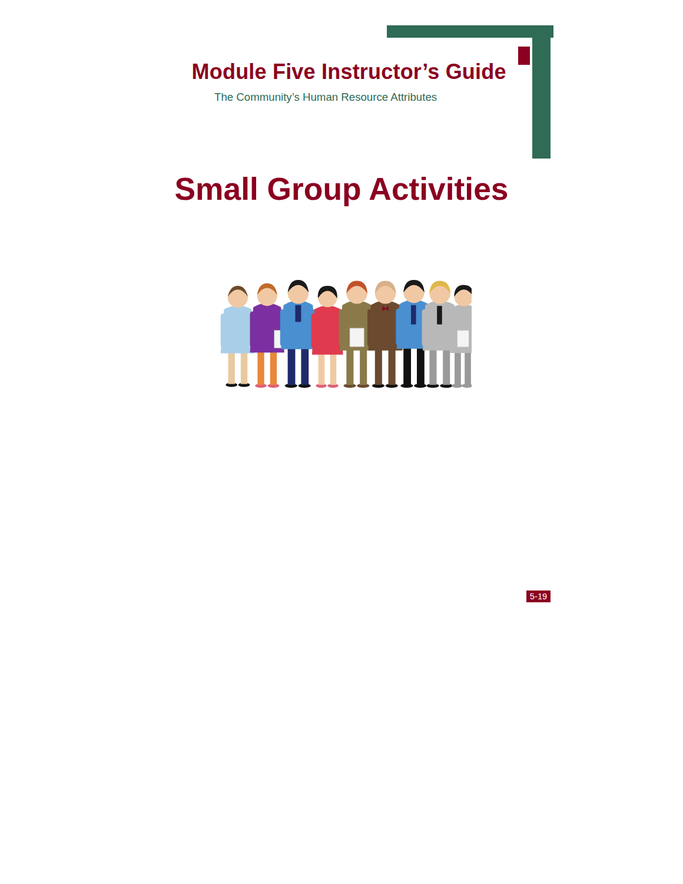Module Five Instructor’s Guide
The Community’s Human Resource Attributes
Small Group Activities
5-19